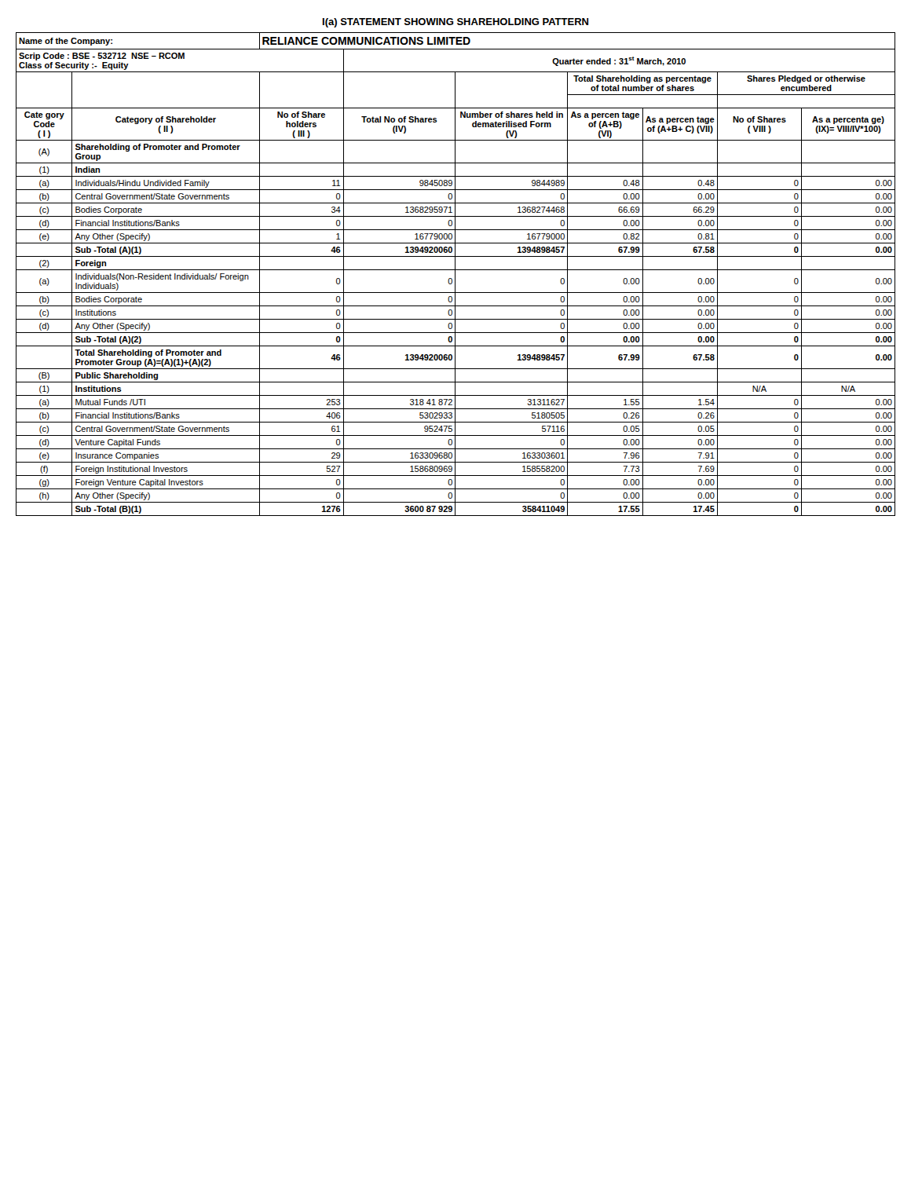I(a) STATEMENT SHOWING SHAREHOLDING PATTERN
| Name of the Company: | RELIANCE COMMUNICATIONS LIMITED |
| Scrip Code : BSE - 532712 NSE – RCOM Class of Security :- Equity | Quarter ended : 31 st March, 2010 |
| | | | | | Total Shareholding as percentage of total number of shares | Shares Pledged or otherwise encumbered |
| Cate gory Code ( I ) | Category of Shareholder ( II ) | No of Share holders ( III ) | Total No of Shares (IV) | Number of shares held in dematerilised Form (V) | As a percen tage of (A+B) (VI) | As a percen tage of (A+B+ C) (VII) | No of Shares ( VIII ) | As a percenta ge) (IX)= VIII/IV*100) |
| (A) | Shareholding of Promoter and Promoter Group | | | | | | | |
| (1) | Indian | | | | | | | |
| (a) | Individuals/Hindu Undivided Family | 11 | 9845089 | 9844989 | 0.48 | 0.48 | 0 | 0.00 |
| (b) | Central Government/State Governments | 0 | 0 | 0 | 0.00 | 0.00 | 0 | 0.00 |
| (c) | Bodies Corporate | 34 | 1368295971 | 1368274468 | 66.69 | 66.29 | 0 | 0.00 |
| (d) | Financial Institutions/Banks | 0 | 0 | 0 | 0.00 | 0.00 | 0 | 0.00 |
| (e) | Any Other (Specify) | 1 | 16779000 | 16779000 | 0.82 | 0.81 | 0 | 0.00 |
| | Sub -Total (A)(1) | 46 | 1394920060 | 1394898457 | 67.99 | 67.58 | 0 | 0.00 |
| (2) | Foreign | | | | | | | |
| (a) | Individuals(Non-Resident Individuals/ Foreign Individuals) | 0 | 0 | 0 | 0.00 | 0.00 | 0 | 0.00 |
| (b) | Bodies Corporate | 0 | 0 | 0 | 0.00 | 0.00 | 0 | 0.00 |
| (c) | Institutions | 0 | 0 | 0 | 0.00 | 0.00 | 0 | 0.00 |
| (d) | Any Other (Specify) | 0 | 0 | 0 | 0.00 | 0.00 | 0 | 0.00 |
| | Sub -Total (A)(2) | 0 | 0 | 0 | 0.00 | 0.00 | 0 | 0.00 |
| | Total Shareholding of Promoter and Promoter Group (A)=(A)(1)+(A)(2) | 46 | 1394920060 | 1394898457 | 67.99 | 67.58 | 0 | 0.00 |
| (B) | Public Shareholding | | | | | | | |
| (1) | Institutions | | | | | | N/A | N/A |
| (a) | Mutual Funds /UTI | 253 | 318 41 872 | 31311627 | 1.55 | 1.54 | 0 | 0.00 |
| (b) | Financial Institutions/Banks | 406 | 5302933 | 5180505 | 0.26 | 0.26 | 0 | 0.00 |
| (c) | Central Government/State Governments | 61 | 952475 | 57116 | 0.05 | 0.05 | 0 | 0.00 |
| (d) | Venture Capital Funds | 0 | 0 | 0 | 0.00 | 0.00 | 0 | 0.00 |
| (e) | Insurance Companies | 29 | 163309680 | 163303601 | 7.96 | 7.91 | 0 | 0.00 |
| (f) | Foreign Institutional Investors | 527 | 158680969 | 158558200 | 7.73 | 7.69 | 0 | 0.00 |
| (g) | Foreign Venture Capital Investors | 0 | 0 | 0 | 0.00 | 0.00 | 0 | 0.00 |
| (h) | Any Other (Specify) | 0 | 0 | 0 | 0.00 | 0.00 | 0 | 0.00 |
| | Sub -Total (B)(1) | 1276 | 3600 87 929 | 358411049 | 17.55 | 17.45 | 0 | 0.00 |